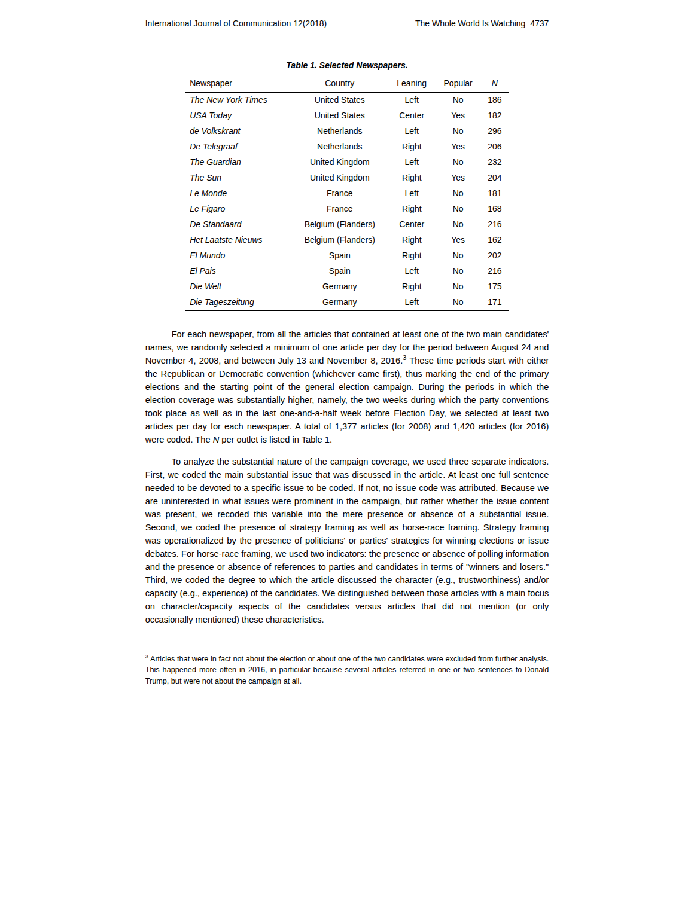International Journal of Communication 12(2018) The Whole World Is Watching 4737
Table 1. Selected Newspapers.
| Newspaper | Country | Leaning | Popular | N |
| --- | --- | --- | --- | --- |
| The New York Times | United States | Left | No | 186 |
| USA Today | United States | Center | Yes | 182 |
| de Volkskrant | Netherlands | Left | No | 296 |
| De Telegraaf | Netherlands | Right | Yes | 206 |
| The Guardian | United Kingdom | Left | No | 232 |
| The Sun | United Kingdom | Right | Yes | 204 |
| Le Monde | France | Left | No | 181 |
| Le Figaro | France | Right | No | 168 |
| De Standaard | Belgium (Flanders) | Center | No | 216 |
| Het Laatste Nieuws | Belgium (Flanders) | Right | Yes | 162 |
| El Mundo | Spain | Right | No | 202 |
| El Pais | Spain | Left | No | 216 |
| Die Welt | Germany | Right | No | 175 |
| Die Tageszeitung | Germany | Left | No | 171 |
For each newspaper, from all the articles that contained at least one of the two main candidates' names, we randomly selected a minimum of one article per day for the period between August 24 and November 4, 2008, and between July 13 and November 8, 2016.3 These time periods start with either the Republican or Democratic convention (whichever came first), thus marking the end of the primary elections and the starting point of the general election campaign. During the periods in which the election coverage was substantially higher, namely, the two weeks during which the party conventions took place as well as in the last one-and-a-half week before Election Day, we selected at least two articles per day for each newspaper. A total of 1,377 articles (for 2008) and 1,420 articles (for 2016) were coded. The N per outlet is listed in Table 1.
To analyze the substantial nature of the campaign coverage, we used three separate indicators. First, we coded the main substantial issue that was discussed in the article. At least one full sentence needed to be devoted to a specific issue to be coded. If not, no issue code was attributed. Because we are uninterested in what issues were prominent in the campaign, but rather whether the issue content was present, we recoded this variable into the mere presence or absence of a substantial issue. Second, we coded the presence of strategy framing as well as horse-race framing. Strategy framing was operationalized by the presence of politicians' or parties' strategies for winning elections or issue debates. For horse-race framing, we used two indicators: the presence or absence of polling information and the presence or absence of references to parties and candidates in terms of "winners and losers." Third, we coded the degree to which the article discussed the character (e.g., trustworthiness) and/or capacity (e.g., experience) of the candidates. We distinguished between those articles with a main focus on character/capacity aspects of the candidates versus articles that did not mention (or only occasionally mentioned) these characteristics.
3 Articles that were in fact not about the election or about one of the two candidates were excluded from further analysis. This happened more often in 2016, in particular because several articles referred in one or two sentences to Donald Trump, but were not about the campaign at all.